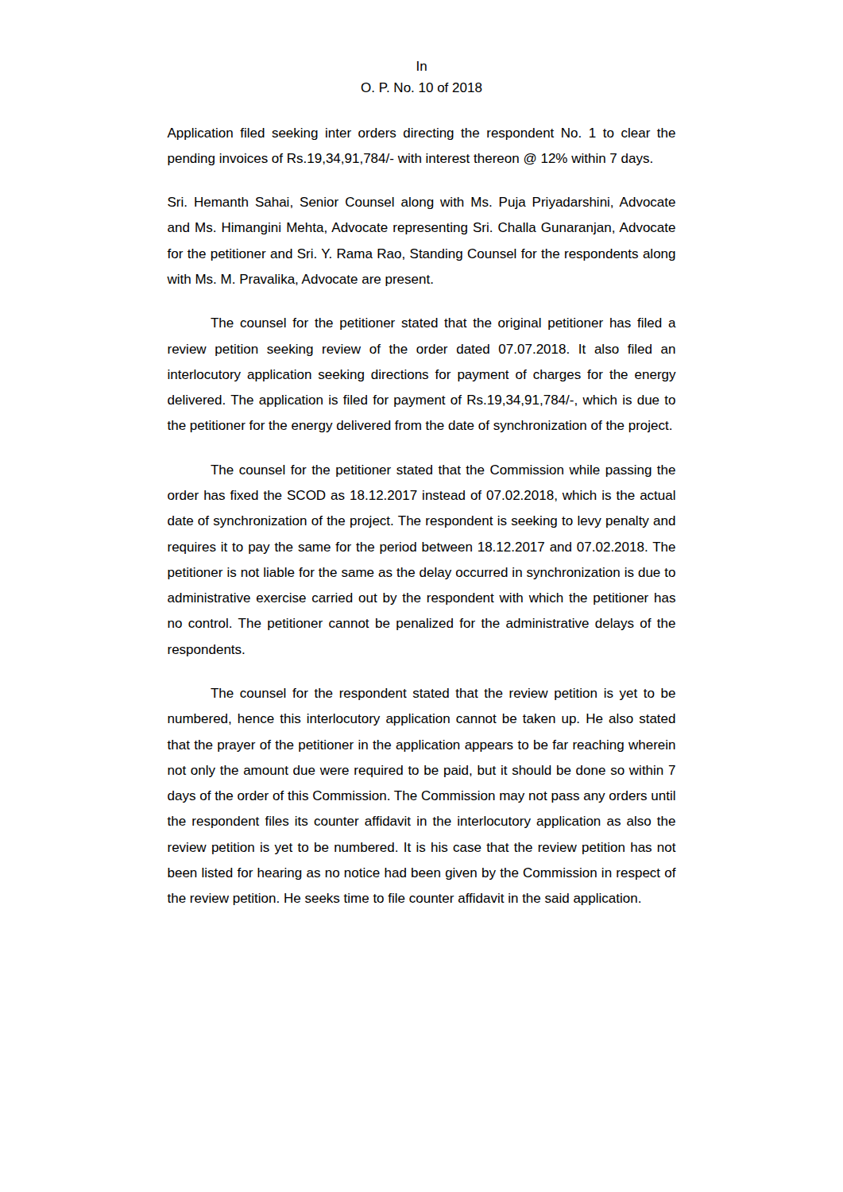In O. P. No. 10 of 2018
Application filed seeking inter orders directing the respondent No. 1 to clear the pending invoices of Rs.19,34,91,784/- with interest thereon @ 12% within 7 days.
Sri. Hemanth Sahai, Senior Counsel along with Ms. Puja Priyadarshini, Advocate and Ms. Himangini Mehta, Advocate representing Sri. Challa Gunaranjan, Advocate for the petitioner and Sri. Y. Rama Rao, Standing Counsel for the respondents along with Ms. M. Pravalika, Advocate are present.
The counsel for the petitioner stated that the original petitioner has filed a review petition seeking review of the order dated 07.07.2018. It also filed an interlocutory application seeking directions for payment of charges for the energy delivered. The application is filed for payment of Rs.19,34,91,784/-, which is due to the petitioner for the energy delivered from the date of synchronization of the project.
The counsel for the petitioner stated that the Commission while passing the order has fixed the SCOD as 18.12.2017 instead of 07.02.2018, which is the actual date of synchronization of the project. The respondent is seeking to levy penalty and requires it to pay the same for the period between 18.12.2017 and 07.02.2018. The petitioner is not liable for the same as the delay occurred in synchronization is due to administrative exercise carried out by the respondent with which the petitioner has no control. The petitioner cannot be penalized for the administrative delays of the respondents.
The counsel for the respondent stated that the review petition is yet to be numbered, hence this interlocutory application cannot be taken up. He also stated that the prayer of the petitioner in the application appears to be far reaching wherein not only the amount due were required to be paid, but it should be done so within 7 days of the order of this Commission. The Commission may not pass any orders until the respondent files its counter affidavit in the interlocutory application as also the review petition is yet to be numbered. It is his case that the review petition has not been listed for hearing as no notice had been given by the Commission in respect of the review petition. He seeks time to file counter affidavit in the said application.